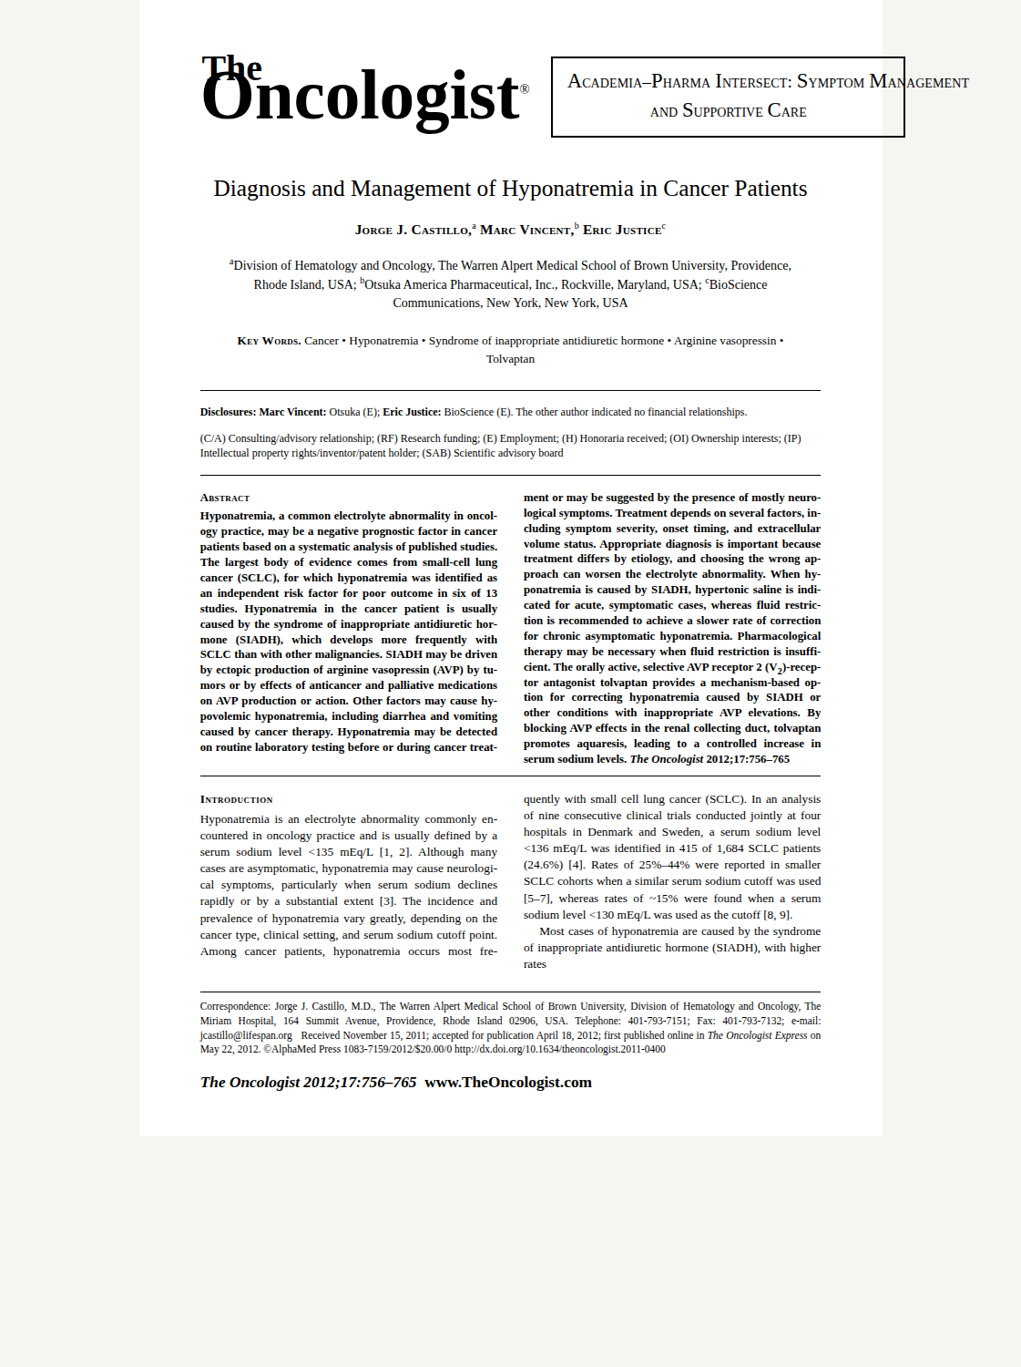The Oncologist®
Academia–Pharma Intersect: Symptom Management
and Supportive Care
Diagnosis and Management of Hyponatremia in Cancer Patients
Jorge J. Castillo,a Marc Vincent,b Eric Justicec
aDivision of Hematology and Oncology, The Warren Alpert Medical School of Brown University, Providence, Rhode Island, USA; bOtsuka America Pharmaceutical, Inc., Rockville, Maryland, USA; cBioScience Communications, New York, New York, USA
Key Words. Cancer • Hyponatremia • Syndrome of inappropriate antidiuretic hormone • Arginine vasopressin • Tolvaptan
Disclosures: Marc Vincent: Otsuka (E); Eric Justice: BioScience (E). The other author indicated no financial relationships.
(C/A) Consulting/advisory relationship; (RF) Research funding; (E) Employment; (H) Honoraria received; (OI) Ownership interests; (IP) Intellectual property rights/inventor/patent holder; (SAB) Scientific advisory board
Abstract
Hyponatremia, a common electrolyte abnormality in oncology practice, may be a negative prognostic factor in cancer patients based on a systematic analysis of published studies. The largest body of evidence comes from small-cell lung cancer (SCLC), for which hyponatremia was identified as an independent risk factor for poor outcome in six of 13 studies. Hyponatremia in the cancer patient is usually caused by the syndrome of inappropriate antidiuretic hormone (SIADH), which develops more frequently with SCLC than with other malignancies. SIADH may be driven by ectopic production of arginine vasopressin (AVP) by tumors or by effects of anticancer and palliative medications on AVP production or action. Other factors may cause hypovolemic hyponatremia, including diarrhea and vomiting caused by cancer therapy. Hyponatremia may be detected on routine laboratory testing before or during cancer treatment or may be suggested by the presence of mostly neurological symptoms. Treatment depends on several factors, including symptom severity, onset timing, and extracellular volume status. Appropriate diagnosis is important because treatment differs by etiology, and choosing the wrong approach can worsen the electrolyte abnormality. When hyponatremia is caused by SIADH, hypertonic saline is indicated for acute, symptomatic cases, whereas fluid restriction is recommended to achieve a slower rate of correction for chronic asymptomatic hyponatremia. Pharmacological therapy may be necessary when fluid restriction is insufficient. The orally active, selective AVP receptor 2 (V2)-receptor antagonist tolvaptan provides a mechanism-based option for correcting hyponatremia caused by SIADH or other conditions with inappropriate AVP elevations. By blocking AVP effects in the renal collecting duct, tolvaptan promotes aquaresis, leading to a controlled increase in serum sodium levels. The Oncologist 2012;17:756–765
Introduction
Hyponatremia is an electrolyte abnormality commonly encountered in oncology practice and is usually defined by a serum sodium level <135 mEq/L [1, 2]. Although many cases are asymptomatic, hyponatremia may cause neurological symptoms, particularly when serum sodium declines rapidly or by a substantial extent [3]. The incidence and prevalence of hyponatremia vary greatly, depending on the cancer type, clinical setting, and serum sodium cutoff point. Among cancer patients, hyponatremia occurs most frequently with small cell lung cancer (SCLC). In an analysis of nine consecutive clinical trials conducted jointly at four hospitals in Denmark and Sweden, a serum sodium level <136 mEq/L was identified in 415 of 1,684 SCLC patients (24.6%) [4]. Rates of 25%–44% were reported in smaller SCLC cohorts when a similar serum sodium cutoff was used [5–7], whereas rates of ~15% were found when a serum sodium level <130 mEq/L was used as the cutoff [8, 9].
Most cases of hyponatremia are caused by the syndrome of inappropriate antidiuretic hormone (SIADH), with higher rates
Correspondence: Jorge J. Castillo, M.D., The Warren Alpert Medical School of Brown University, Division of Hematology and Oncology, The Miriam Hospital, 164 Summit Avenue, Providence, Rhode Island 02906, USA. Telephone: 401-793-7151; Fax: 401-793-7132; e-mail: jcastillo@lifespan.org Received November 15, 2011; accepted for publication April 18, 2012; first published online in The Oncologist Express on May 22, 2012. ©AlphaMed Press 1083-7159/2012/$20.00/0 http://dx.doi.org/10.1634/theoncologist.2011-0400
The Oncologist 2012;17:756–765 www.TheOncologist.com